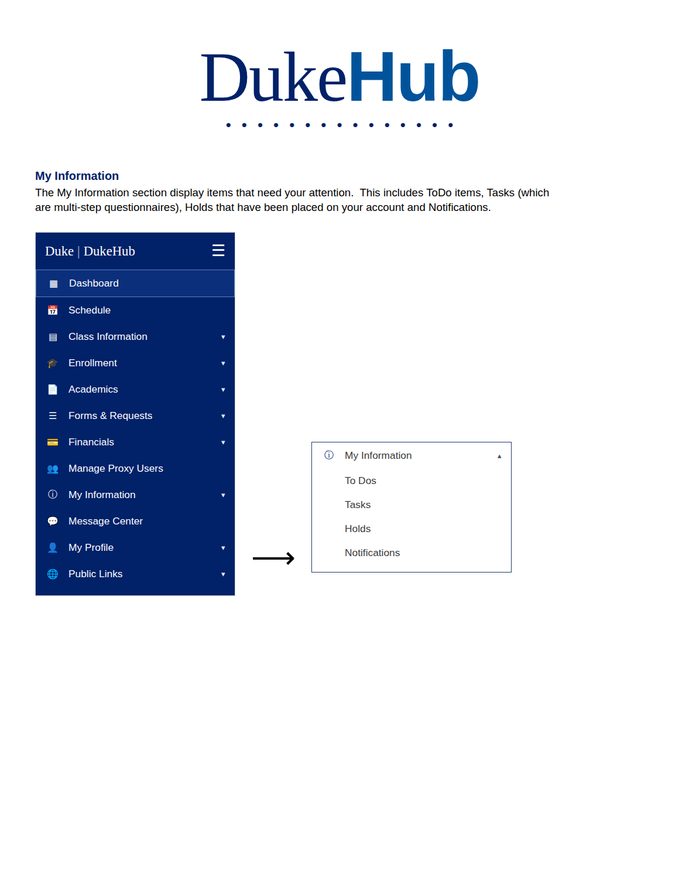Duke Hub
•••••••••••••••
My Information
The My Information section display items that need your attention. This includes ToDo items, Tasks (which are multi-step questionnaires), Holds that have been placed on your account and Notifications.
Duke|DukeHub ☰
▦Dashboard
📅Schedule
▤Class Information▾
🎓Enrollment▾
📄Academics▾
☰Forms & Requests▾
💳Financials▾
👥Manage Proxy Users
ⓘMy Information▾
💬Message Center
👤My Profile▾
🌐Public Links▾
⟶
ⓘ My Information ▴
To Dos
Tasks
Holds
Notifications